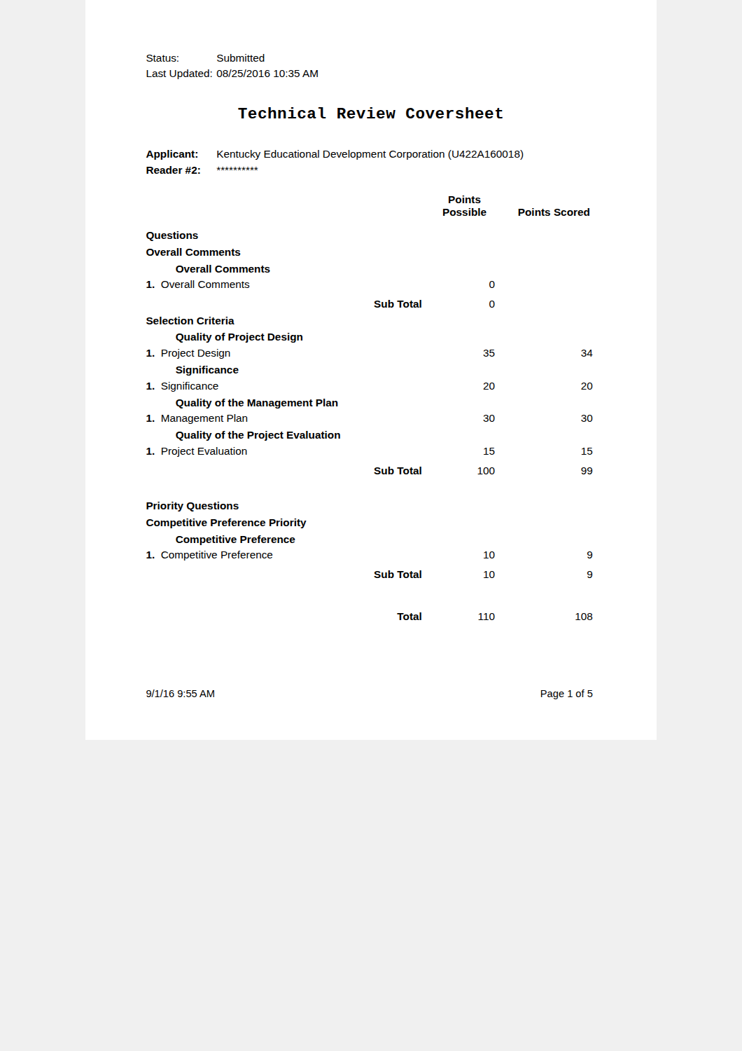Status: Submitted
Last Updated: 08/25/2016 10:35 AM
Technical Review Coversheet
Applicant: Kentucky Educational Development Corporation (U422A160018)
Reader #2:**********
| | | Points Possible | Points Scored |
| Questions | | | |
| Overall Comments | | | |
| Overall Comments | | | |
| 1. Overall Comments | | 0 | |
| | Sub Total | 0 | |
| Selection Criteria | | | |
| Quality of Project Design | | | |
| 1. Project Design | | 35 | 34 |
| Significance | | | |
| 1. Significance | | 20 | 20 |
| Quality of the Management Plan | | | |
| 1. Management Plan | | 30 | 30 |
| Quality of the Project Evaluation | | | |
| 1. Project Evaluation | | 15 | 15 |
| | Sub Total | 100 | 99 |
| Priority Questions | | | |
| Competitive Preference Priority | | | |
| Competitive Preference | | | |
| 1. Competitive Preference | | 10 | 9 |
| | Sub Total | 10 | 9 |
| | Total | 110 | 108 |
9/1/16 9:55 AM
Page 1 of 5